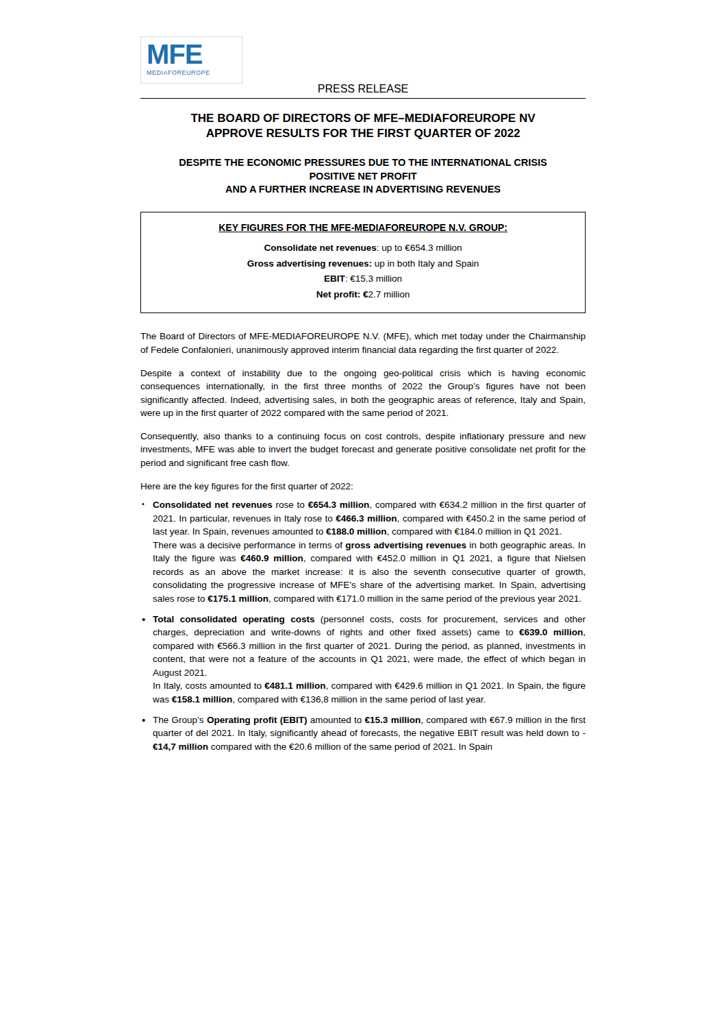MFE
MEDIAFOREUROPE
PRESS RELEASE
THE BOARD OF DIRECTORS OF MFE–MEDIAFOREUROPE NV
APPROVE RESULTS FOR THE FIRST QUARTER OF 2022
DESPITE THE ECONOMIC PRESSURES DUE TO THE INTERNATIONAL CRISIS
POSITIVE NET PROFIT
AND A FURTHER INCREASE IN ADVERTISING REVENUES
KEY FIGURES FOR THE MFE-MEDIAFOREUROPE N.V. GROUP:
Consolidate net revenues: up to €654.3 million
Gross advertising revenues: up in both Italy and Spain
EBIT: €15.3 million
Net profit: €2.7 million
The Board of Directors of MFE-MEDIAFOREUROPE N.V. (MFE), which met today under the Chairmanship of Fedele Confalonieri, unanimously approved interim financial data regarding the first quarter of 2022.
Despite a context of instability due to the ongoing geo-political crisis which is having economic consequences internationally, in the first three months of 2022 the Group’s figures have not been significantly affected. Indeed, advertising sales, in both the geographic areas of reference, Italy and Spain, were up in the first quarter of 2022 compared with the same period of 2021.
Consequently, also thanks to a continuing focus on cost controls, despite inflationary pressure and new investments, MFE was able to invert the budget forecast and generate positive consolidate net profit for the period and significant free cash flow.
Here are the key figures for the first quarter of 2022:
Consolidated net revenues rose to €654.3 million, compared with €634.2 million in the first quarter of 2021. In particular, revenues in Italy rose to €466.3 million, compared with €450.2 in the same period of last year. In Spain, revenues amounted to €188.0 million, compared with €184.0 million in Q1 2021.
There was a decisive performance in terms of gross advertising revenues in both geographic areas. In Italy the figure was €460.9 million, compared with €452.0 million in Q1 2021, a figure that Nielsen records as an above the market increase: it is also the seventh consecutive quarter of growth, consolidating the progressive increase of MFE’s share of the advertising market. In Spain, advertising sales rose to €175.1 million, compared with €171.0 million in the same period of the previous year 2021.
Total consolidated operating costs (personnel costs, costs for procurement, services and other charges, depreciation and write-downs of rights and other fixed assets) came to €639.0 million, compared with €566.3 million in the first quarter of 2021. During the period, as planned, investments in content, that were not a feature of the accounts in Q1 2021, were made, the effect of which began in August 2021.
In Italy, costs amounted to €481.1 million, compared with €429.6 million in Q1 2021. In Spain, the figure was €158.1 million, compared with €136,8 million in the same period of last year.
The Group’s Operating profit (EBIT) amounted to €15.3 million, compared with €67.9 million in the first quarter of del 2021. In Italy, significantly ahead of forecasts, the negative EBIT result was held down to -€14,7 million compared with the €20.6 million of the same period of 2021. In Spain